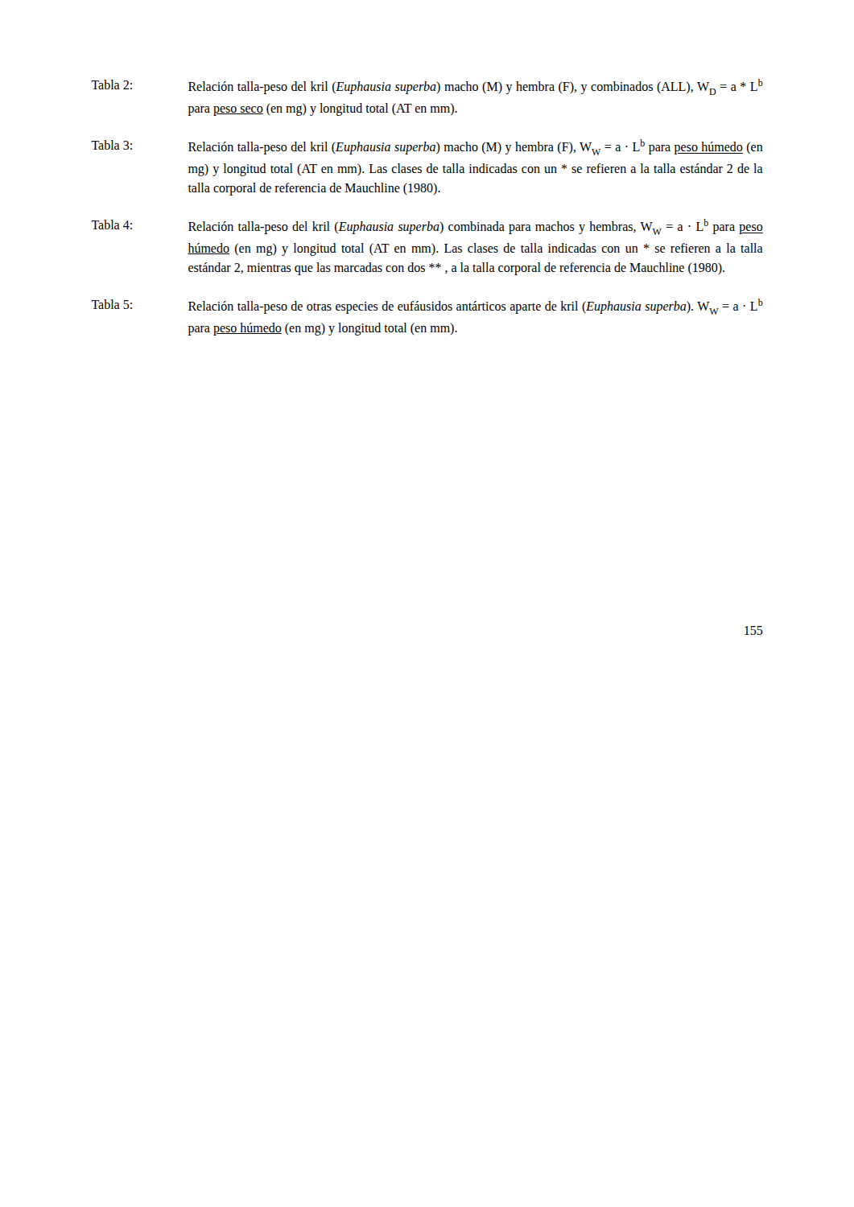Tabla 2:
Relación talla-peso del kril (Euphausia superba) macho (M) y hembra (F), y combinados (ALL), WD = a * Lb para peso seco (en mg) y longitud total (AT en mm).
Tabla 3:
Relación talla-peso del kril (Euphausia superba) macho (M) y hembra (F), WW = a · Lb para peso húmedo (en mg) y longitud total (AT en mm). Las clases de talla indicadas con un * se refieren a la talla estándar 2 de la talla corporal de referencia de Mauchline (1980).
Tabla 4:
Relación talla-peso del kril (Euphausia superba) combinada para machos y hembras, WW = a · Lb para peso húmedo (en mg) y longitud total (AT en mm). Las clases de talla indicadas con un * se refieren a la talla estándar 2, mientras que las marcadas con dos ** , a la talla corporal de referencia de Mauchline (1980).
Tabla 5:
Relación talla-peso de otras especies de eufáusidos antárticos aparte de kril (Euphausia superba). WW = a · Lb para peso húmedo (en mg) y longitud total (en mm).
155